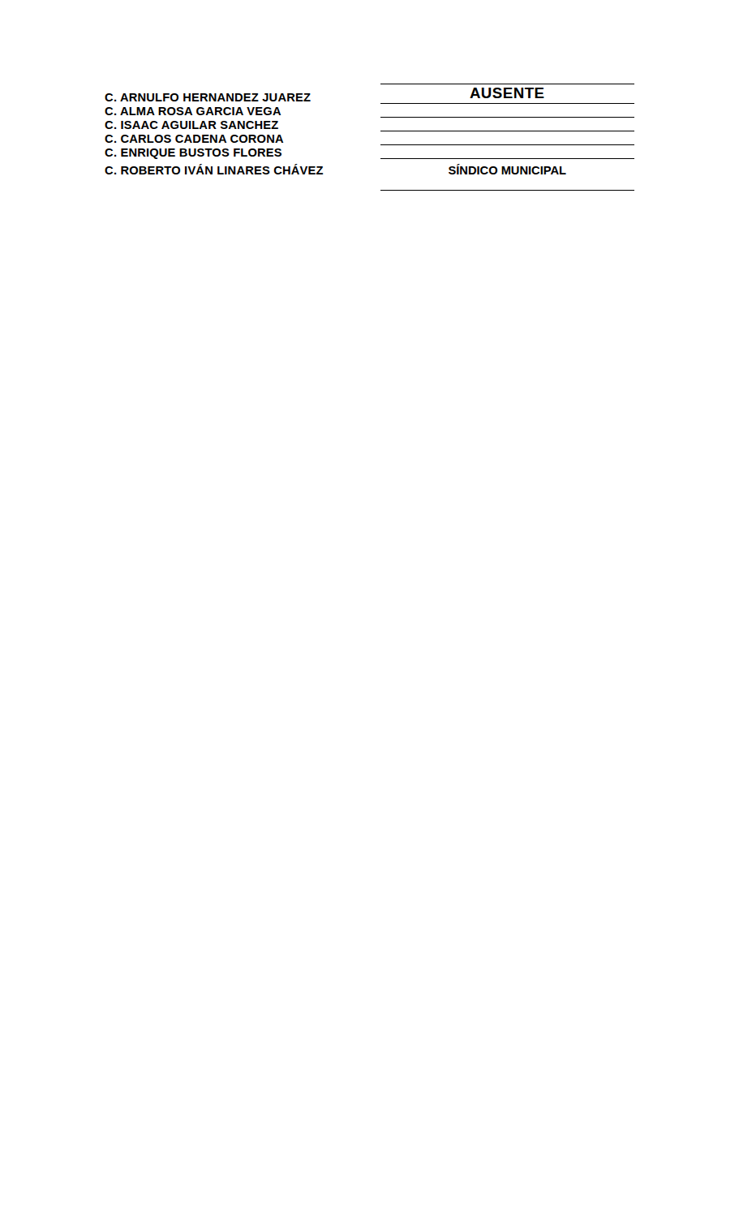| C. ARNULFO HERNANDEZ JUAREZ | AUSENTE |
| C. ALMA ROSA GARCIA VEGA | |
| C. ISAAC AGUILAR SANCHEZ | |
| C. CARLOS CADENA CORONA | |
| C. ENRIQUE BUSTOS FLORES | |
| C. ROBERTO IVÁN LINARES CHÁVEZ | SÍNDICO MUNICIPAL |